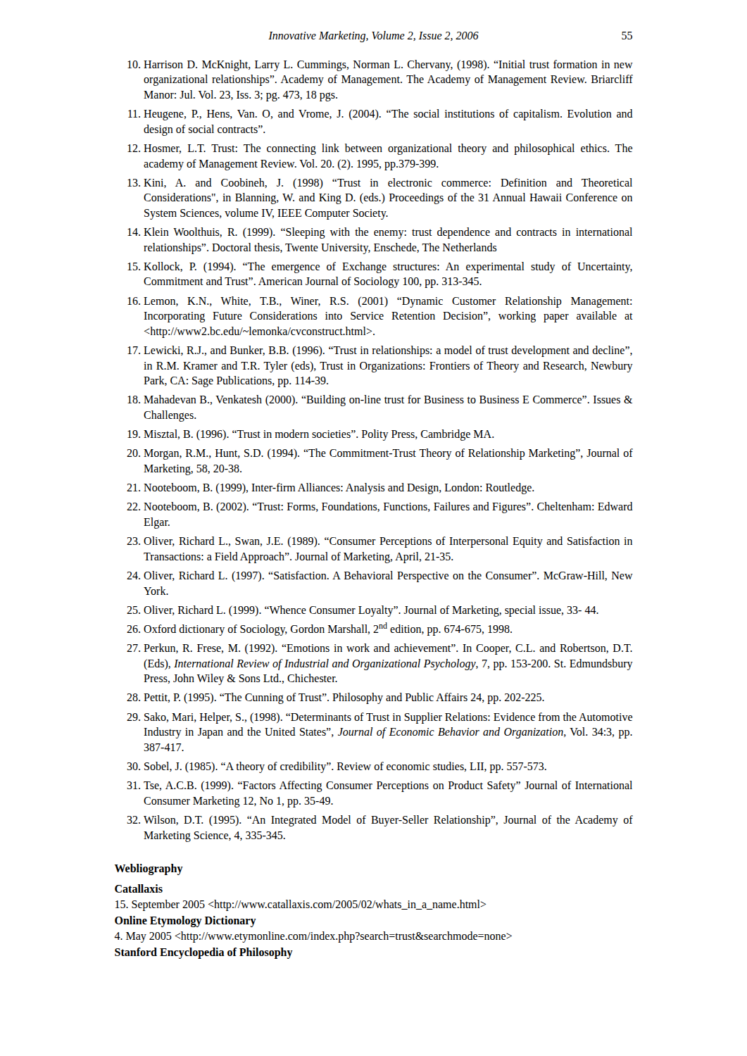Innovative Marketing, Volume 2, Issue 2, 2006 55
Harrison D. McKnight, Larry L. Cummings, Norman L. Chervany, (1998). “Initial trust formation in new organizational relationships”. Academy of Management. The Academy of Management Review. Briarcliff Manor: Jul. Vol. 23, Iss. 3; pg. 473, 18 pgs.
Heugene, P., Hens, Van. O, and Vrome, J. (2004). “The social institutions of capitalism. Evolution and design of social contracts”.
Hosmer, L.T. Trust: The connecting link between organizational theory and philosophical ethics. The academy of Management Review. Vol. 20. (2). 1995, pp.379-399.
Kini, A. and Coobineh, J. (1998) “Trust in electronic commerce: Definition and Theoretical Considerations", in Blanning, W. and King D. (eds.) Proceedings of the 31 Annual Hawaii Conference on System Sciences, volume IV, IEEE Computer Society.
Klein Woolthuis, R. (1999). “Sleeping with the enemy: trust dependence and contracts in international relationships”. Doctoral thesis, Twente University, Enschede, The Netherlands
Kollock, P. (1994). “The emergence of Exchange structures: An experimental study of Uncertainty, Commitment and Trust”. American Journal of Sociology 100, pp. 313-345.
Lemon, K.N., White, T.B., Winer, R.S. (2001) “Dynamic Customer Relationship Management: Incorporating Future Considerations into Service Retention Decision”, working paper available at <http://www2.bc.edu/~lemonka/cvconstruct.html>.
Lewicki, R.J., and Bunker, B.B. (1996). “Trust in relationships: a model of trust development and decline”, in R.M. Kramer and T.R. Tyler (eds), Trust in Organizations: Frontiers of Theory and Research, Newbury Park, CA: Sage Publications, pp. 114-39.
Mahadevan B., Venkatesh (2000). “Building on-line trust for Business to Business E Commerce”. Issues & Challenges.
Misztal, B. (1996). “Trust in modern societies”. Polity Press, Cambridge MA.
Morgan, R.M., Hunt, S.D. (1994). “The Commitment-Trust Theory of Relationship Marketing”, Journal of Marketing, 58, 20-38.
Nooteboom, B. (1999), Inter-firm Alliances: Analysis and Design, London: Routledge.
Nooteboom, B. (2002). “Trust: Forms, Foundations, Functions, Failures and Figures”. Cheltenham: Edward Elgar.
Oliver, Richard L., Swan, J.E. (1989). “Consumer Perceptions of Interpersonal Equity and Satisfaction in Transactions: a Field Approach”. Journal of Marketing, April, 21-35.
Oliver, Richard L. (1997). “Satisfaction. A Behavioral Perspective on the Consumer”. McGraw-Hill, New York.
Oliver, Richard L. (1999). “Whence Consumer Loyalty”. Journal of Marketing, special issue, 33- 44.
Oxford dictionary of Sociology, Gordon Marshall, 2nd edition, pp. 674-675, 1998.
Perkun, R. Frese, M. (1992). “Emotions in work and achievement”. In Cooper, C.L. and Robertson, D.T. (Eds), International Review of Industrial and Organizational Psychology, 7, pp. 153-200. St. Edmundsbury Press, John Wiley & Sons Ltd., Chichester.
Pettit, P. (1995). “The Cunning of Trust”. Philosophy and Public Affairs 24, pp. 202-225.
Sako, Mari, Helper, S., (1998). “Determinants of Trust in Supplier Relations: Evidence from the Automotive Industry in Japan and the United States”, Journal of Economic Behavior and Organization, Vol. 34:3, pp. 387-417.
Sobel, J. (1985). “A theory of credibility”. Review of economic studies, LII, pp. 557-573.
Tse, A.C.B. (1999). “Factors Affecting Consumer Perceptions on Product Safety” Journal of International Consumer Marketing 12, No 1, pp. 35-49.
Wilson, D.T. (1995). “An Integrated Model of Buyer-Seller Relationship”, Journal of the Academy of Marketing Science, 4, 335-345.
Webliography
Catallaxis
15. September 2005 <http://www.catallaxis.com/2005/02/whats_in_a_name.html>
Online Etymology Dictionary
4. May 2005 <http://www.etymonline.com/index.php?search=trust&searchmode=none>
Stanford Encyclopedia of Philosophy